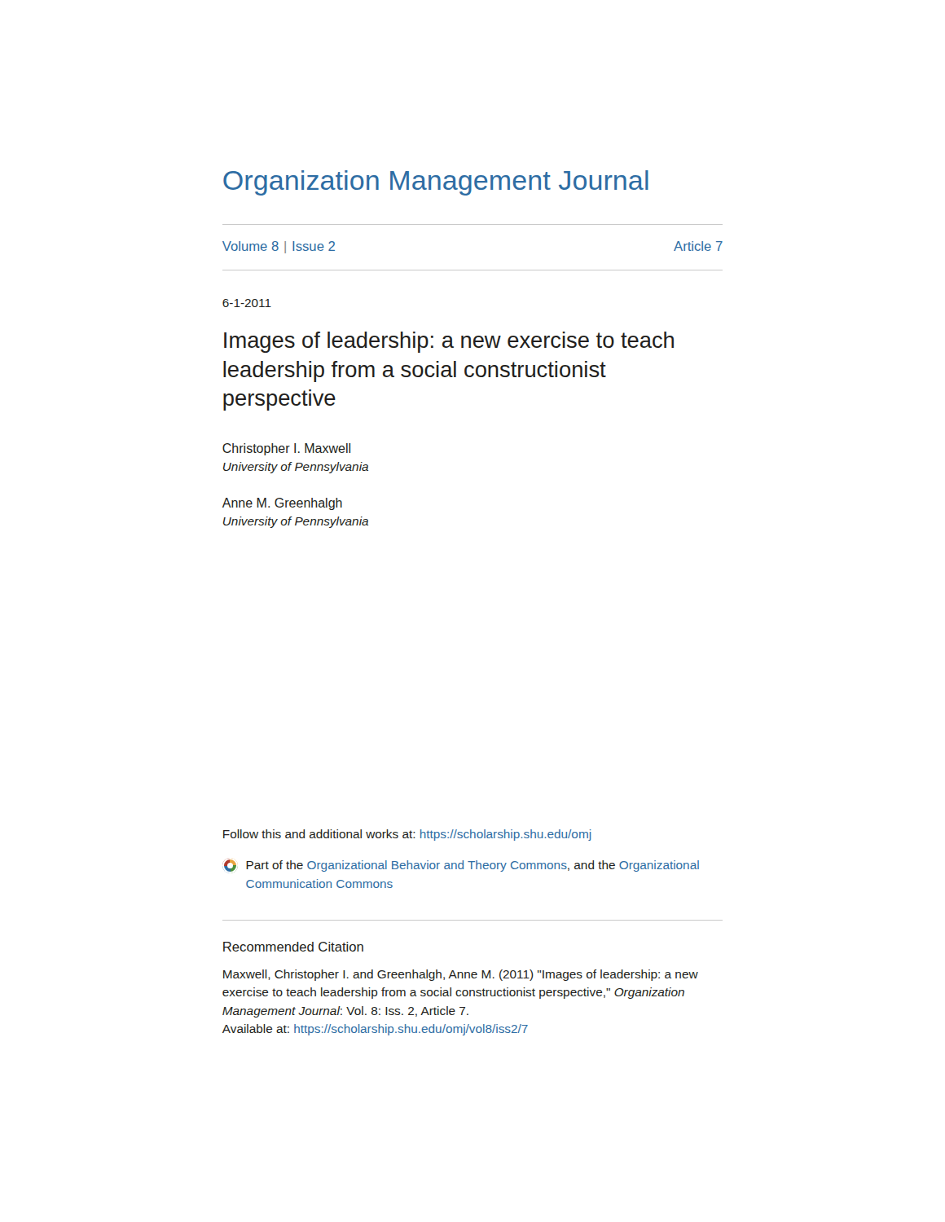Organization Management Journal
Volume 8|Issue 2
Article 7
6-1-2011
Images of leadership: a new exercise to teach leadership from a social constructionist perspective
Christopher I. Maxwell University of Pennsylvania
Anne M. Greenhalgh University of Pennsylvania
Follow this and additional works at: https://scholarship.shu.edu/omj
Part of the Organizational Behavior and Theory Commons, and the Organizational Communication Commons
Recommended Citation
Maxwell, Christopher I. and Greenhalgh, Anne M. (2011) "Images of leadership: a new exercise to teach leadership from a social constructionist perspective," Organization Management Journal: Vol. 8: Iss. 2, Article 7.
Available at: https://scholarship.shu.edu/omj/vol8/iss2/7